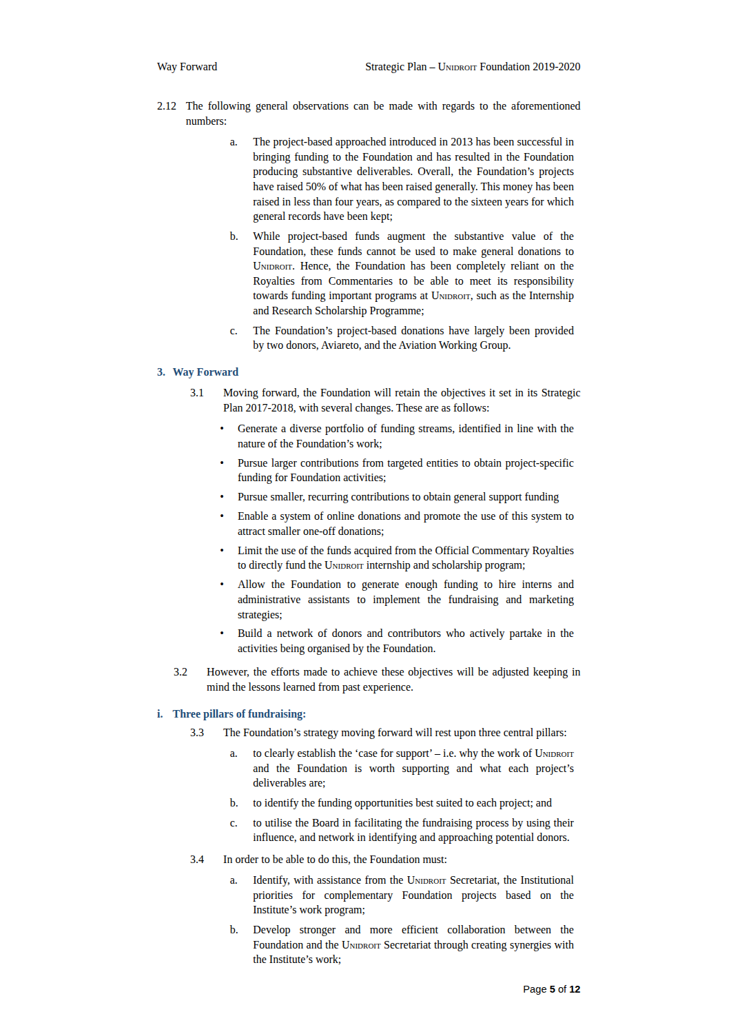Way Forward Strategic Plan – Unidroit Foundation 2019-2020
2.12
The following general observations can be made with regards to the aforementioned numbers:
a. The project-based approached introduced in 2013 has been successful in bringing funding to the Foundation and has resulted in the Foundation producing substantive deliverables. Overall, the Foundation’s projects have raised 50% of what has been raised generally. This money has been raised in less than four years, as compared to the sixteen years for which general records have been kept;
b. While project-based funds augment the substantive value of the Foundation, these funds cannot be used to make general donations to Unidroit. Hence, the Foundation has been completely reliant on the Royalties from Commentaries to be able to meet its responsibility towards funding important programs at Unidroit, such as the Internship and Research Scholarship Programme;
c. The Foundation’s project-based donations have largely been provided by two donors, Aviareto, and the Aviation Working Group.
3. Way Forward
3.1
Moving forward, the Foundation will retain the objectives it set in its Strategic Plan 2017-2018, with several changes. These are as follows:
• Generate a diverse portfolio of funding streams, identified in line with the nature of the Foundation’s work;
• Pursue larger contributions from targeted entities to obtain project-specific funding for Foundation activities;
• Pursue smaller, recurring contributions to obtain general support funding
• Enable a system of online donations and promote the use of this system to attract smaller one-off donations;
• Limit the use of the funds acquired from the Official Commentary Royalties to directly fund the Unidroit internship and scholarship program;
• Allow the Foundation to generate enough funding to hire interns and administrative assistants to implement the fundraising and marketing strategies;
• Build a network of donors and contributors who actively partake in the activities being organised by the Foundation.
3.2
However, the efforts made to achieve these objectives will be adjusted keeping in mind the lessons learned from past experience.
i. Three pillars of fundraising:
3.3
The Foundation’s strategy moving forward will rest upon three central pillars:
a. to clearly establish the ‘case for support’ – i.e. why the work of Unidroit and the Foundation is worth supporting and what each project’s deliverables are;
b. to identify the funding opportunities best suited to each project; and
c. to utilise the Board in facilitating the fundraising process by using their influence, and network in identifying and approaching potential donors.
3.4
In order to be able to do this, the Foundation must:
a. Identify, with assistance from the Unidroit Secretariat, the Institutional priorities for complementary Foundation projects based on the Institute’s work program;
b. Develop stronger and more efficient collaboration between the Foundation and the Unidroit Secretariat through creating synergies with the Institute’s work;
Page 5 of 12